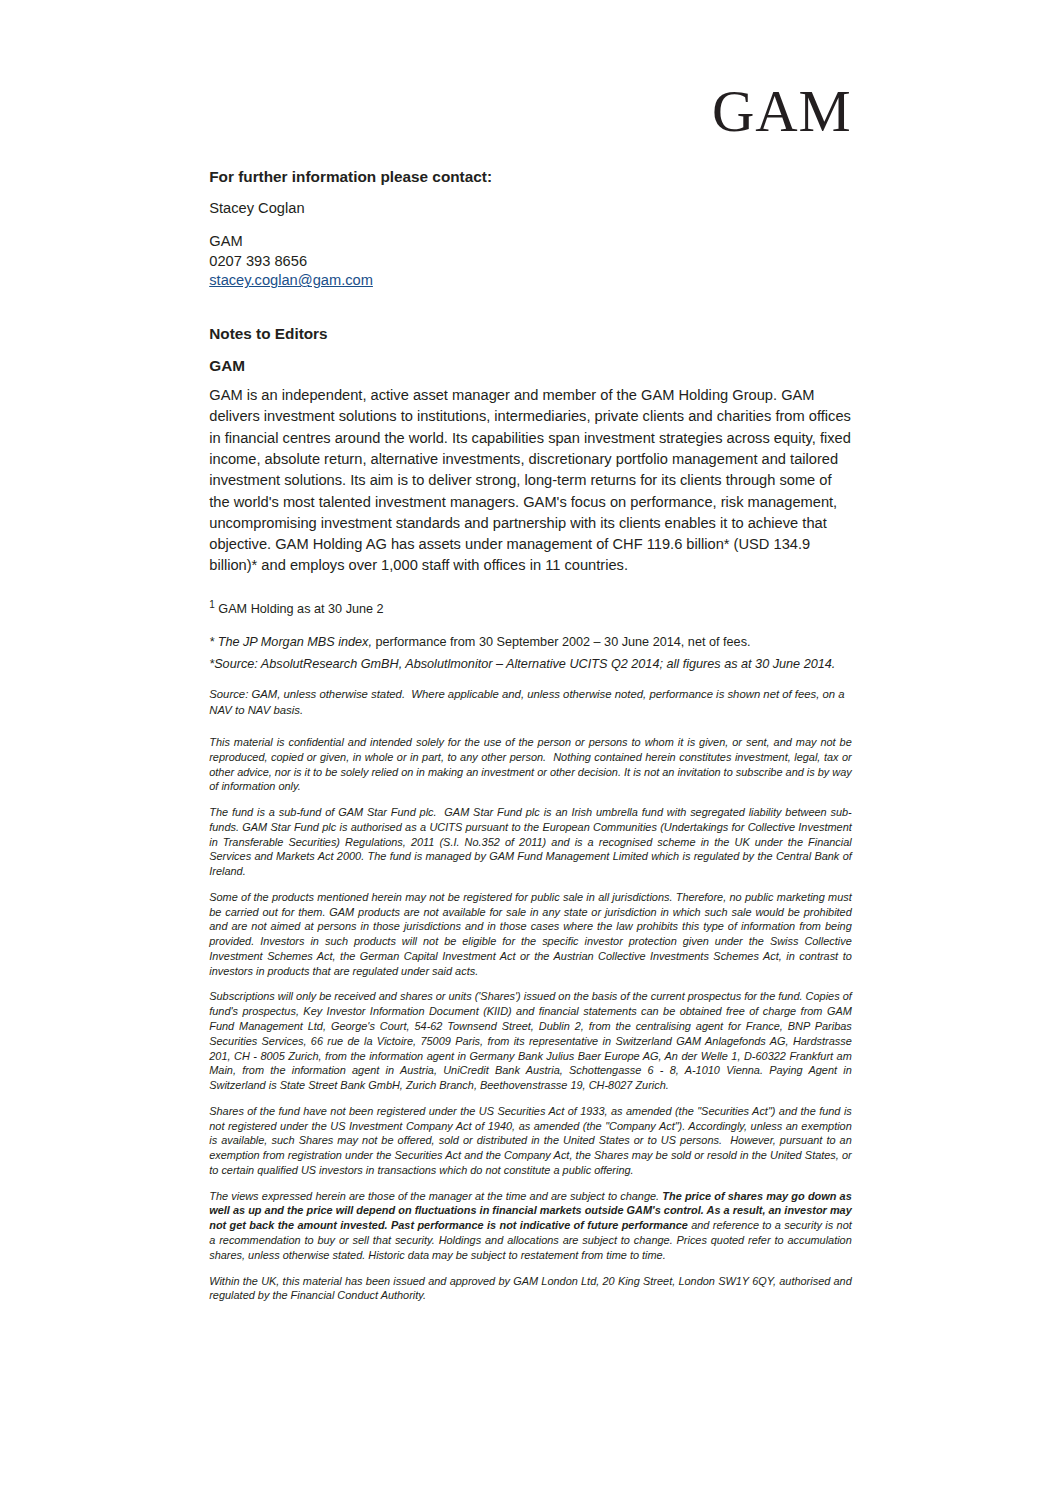GAM
For further information please contact:
Stacey Coglan
GAM
0207 393 8656
stacey.coglan@gam.com
Notes to Editors
GAM
GAM is an independent, active asset manager and member of the GAM Holding Group. GAM delivers investment solutions to institutions, intermediaries, private clients and charities from offices in financial centres around the world. Its capabilities span investment strategies across equity, fixed income, absolute return, alternative investments, discretionary portfolio management and tailored investment solutions. Its aim is to deliver strong, long-term returns for its clients through some of the world's most talented investment managers. GAM's focus on performance, risk management, uncompromising investment standards and partnership with its clients enables it to achieve that objective. GAM Holding AG has assets under management of CHF 119.6 billion* (USD 134.9 billion)* and employs over 1,000 staff with offices in 11 countries.
1 GAM Holding as at 30 June 2
* The JP Morgan MBS index, performance from 30 September 2002 – 30 June 2014, net of fees.
*Source: AbsolutResearch GmBH, Absolutlmonitor – Alternative UCITS Q2 2014; all figures as at 30 June 2014.
Source: GAM, unless otherwise stated. Where applicable and, unless otherwise noted, performance is shown net of fees, on a NAV to NAV basis.
This material is confidential and intended solely for the use of the person or persons to whom it is given, or sent, and may not be reproduced, copied or given, in whole or in part, to any other person. Nothing contained herein constitutes investment, legal, tax or other advice, nor is it to be solely relied on in making an investment or other decision. It is not an invitation to subscribe and is by way of information only.
The fund is a sub-fund of GAM Star Fund plc. GAM Star Fund plc is an Irish umbrella fund with segregated liability between sub-funds. GAM Star Fund plc is authorised as a UCITS pursuant to the European Communities (Undertakings for Collective Investment in Transferable Securities) Regulations, 2011 (S.I. No.352 of 2011) and is a recognised scheme in the UK under the Financial Services and Markets Act 2000. The fund is managed by GAM Fund Management Limited which is regulated by the Central Bank of Ireland.
Some of the products mentioned herein may not be registered for public sale in all jurisdictions. Therefore, no public marketing must be carried out for them. GAM products are not available for sale in any state or jurisdiction in which such sale would be prohibited and are not aimed at persons in those jurisdictions and in those cases where the law prohibits this type of information from being provided. Investors in such products will not be eligible for the specific investor protection given under the Swiss Collective Investment Schemes Act, the German Capital Investment Act or the Austrian Collective Investments Schemes Act, in contrast to investors in products that are regulated under said acts.
Subscriptions will only be received and shares or units ('Shares') issued on the basis of the current prospectus for the fund. Copies of fund's prospectus, Key Investor Information Document (KIID) and financial statements can be obtained free of charge from GAM Fund Management Ltd, George's Court, 54-62 Townsend Street, Dublin 2, from the centralising agent for France, BNP Paribas Securities Services, 66 rue de la Victoire, 75009 Paris, from its representative in Switzerland GAM Anlagefonds AG, Hardstrasse 201, CH - 8005 Zurich, from the information agent in Germany Bank Julius Baer Europe AG, An der Welle 1, D-60322 Frankfurt am Main, from the information agent in Austria, UniCredit Bank Austria, Schottengasse 6 - 8, A-1010 Vienna. Paying Agent in Switzerland is State Street Bank GmbH, Zurich Branch, Beethovenstrasse 19, CH-8027 Zurich.
Shares of the fund have not been registered under the US Securities Act of 1933, as amended (the "Securities Act") and the fund is not registered under the US Investment Company Act of 1940, as amended (the "Company Act"). Accordingly, unless an exemption is available, such Shares may not be offered, sold or distributed in the United States or to US persons. However, pursuant to an exemption from registration under the Securities Act and the Company Act, the Shares may be sold or resold in the United States, or to certain qualified US investors in transactions which do not constitute a public offering.
The views expressed herein are those of the manager at the time and are subject to change. The price of shares may go down as well as up and the price will depend on fluctuations in financial markets outside GAM's control. As a result, an investor may not get back the amount invested. Past performance is not indicative of future performance and reference to a security is not a recommendation to buy or sell that security. Holdings and allocations are subject to change. Prices quoted refer to accumulation shares, unless otherwise stated. Historic data may be subject to restatement from time to time.
Within the UK, this material has been issued and approved by GAM London Ltd, 20 King Street, London SW1Y 6QY, authorised and regulated by the Financial Conduct Authority.